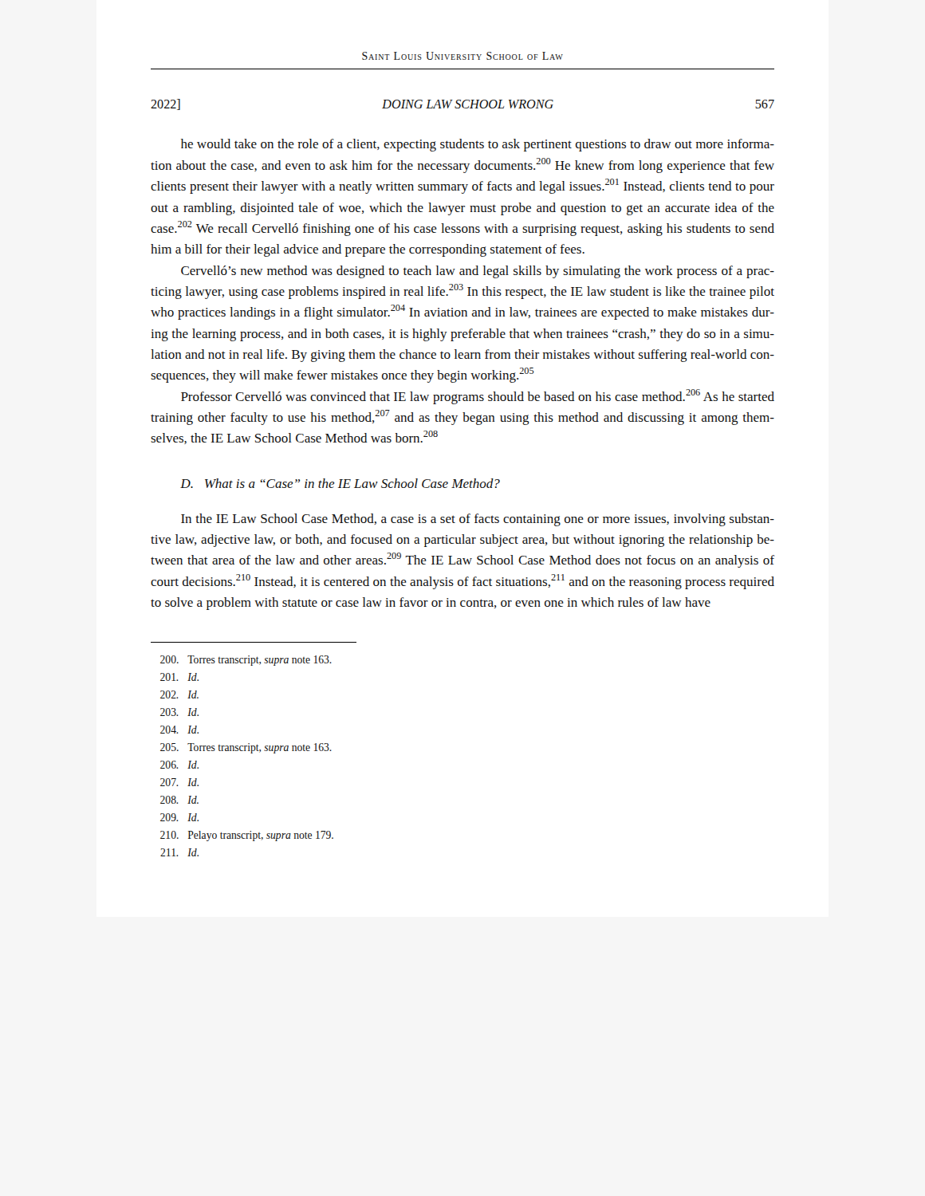Saint Louis University School of Law
2022] DOING LAW SCHOOL WRONG 567
he would take on the role of a client, expecting students to ask pertinent questions to draw out more information about the case, and even to ask him for the necessary documents.200 He knew from long experience that few clients present their lawyer with a neatly written summary of facts and legal issues.201 Instead, clients tend to pour out a rambling, disjointed tale of woe, which the lawyer must probe and question to get an accurate idea of the case.202 We recall Cervelló finishing one of his case lessons with a surprising request, asking his students to send him a bill for their legal advice and prepare the corresponding statement of fees.
Cervelló’s new method was designed to teach law and legal skills by simulating the work process of a practicing lawyer, using case problems inspired in real life.203 In this respect, the IE law student is like the trainee pilot who practices landings in a flight simulator.204 In aviation and in law, trainees are expected to make mistakes during the learning process, and in both cases, it is highly preferable that when trainees “crash,” they do so in a simulation and not in real life. By giving them the chance to learn from their mistakes without suffering real-world consequences, they will make fewer mistakes once they begin working.205
Professor Cervelló was convinced that IE law programs should be based on his case method.206 As he started training other faculty to use his method,207 and as they began using this method and discussing it among themselves, the IE Law School Case Method was born.208
D. What is a “Case” in the IE Law School Case Method?
In the IE Law School Case Method, a case is a set of facts containing one or more issues, involving substantive law, adjective law, or both, and focused on a particular subject area, but without ignoring the relationship between that area of the law and other areas.209 The IE Law School Case Method does not focus on an analysis of court decisions.210 Instead, it is centered on the analysis of fact situations,211 and on the reasoning process required to solve a problem with statute or case law in favor or in contra, or even one in which rules of law have
200. Torres transcript, supra note 163.
201. Id.
202. Id.
203. Id.
204. Id.
205. Torres transcript, supra note 163.
206. Id.
207. Id.
208. Id.
209. Id.
210. Pelayo transcript, supra note 179.
211. Id.